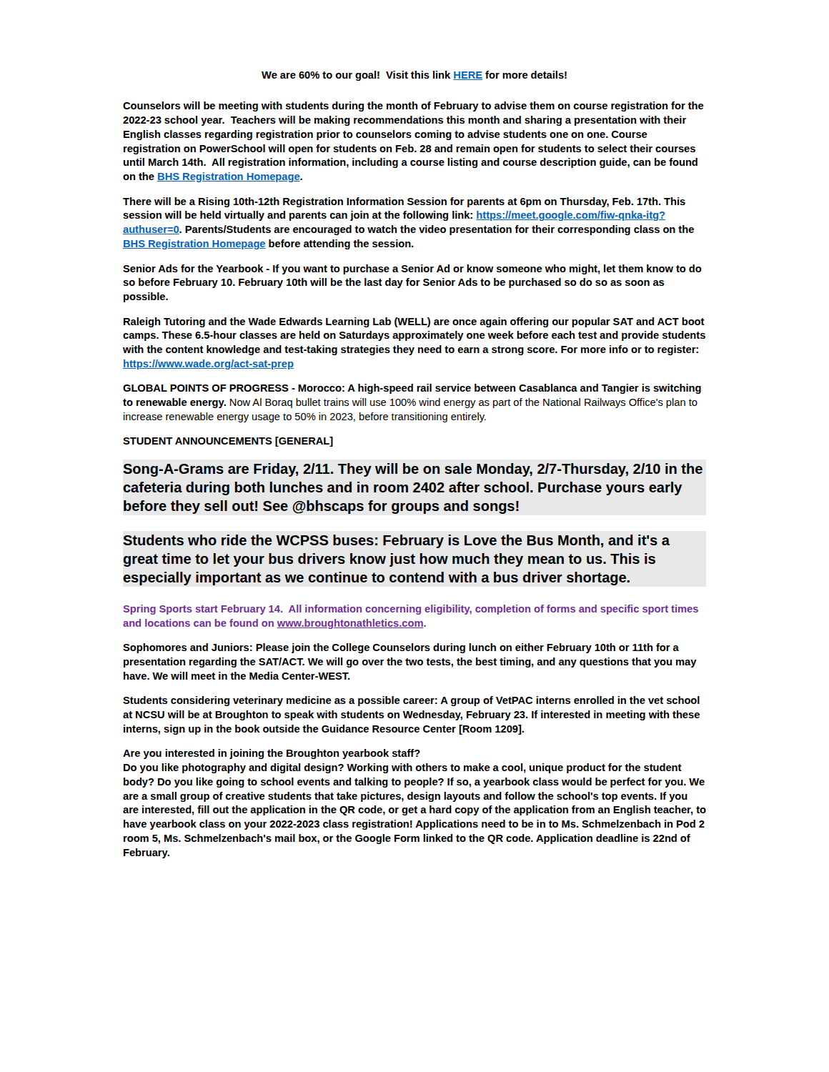We are 60% to our goal! Visit this link HERE for more details!
Counselors will be meeting with students during the month of February to advise them on course registration for the 2022-23 school year. Teachers will be making recommendations this month and sharing a presentation with their English classes regarding registration prior to counselors coming to advise students one on one. Course registration on PowerSchool will open for students on Feb. 28 and remain open for students to select their courses until March 14th. All registration information, including a course listing and course description guide, can be found on the BHS Registration Homepage.
There will be a Rising 10th-12th Registration Information Session for parents at 6pm on Thursday, Feb. 17th. This session will be held virtually and parents can join at the following link: https://meet.google.com/fiw-qnka-itg?authuser=0. Parents/Students are encouraged to watch the video presentation for their corresponding class on the BHS Registration Homepage before attending the session.
Senior Ads for the Yearbook - If you want to purchase a Senior Ad or know someone who might, let them know to do so before February 10. February 10th will be the last day for Senior Ads to be purchased so do so as soon as possible.
Raleigh Tutoring and the Wade Edwards Learning Lab (WELL) are once again offering our popular SAT and ACT boot camps. These 6.5-hour classes are held on Saturdays approximately one week before each test and provide students with the content knowledge and test-taking strategies they need to earn a strong score. For more info or to register: https://www.wade.org/act-sat-prep
GLOBAL POINTS OF PROGRESS - Morocco: A high-speed rail service between Casablanca and Tangier is switching to renewable energy. Now Al Boraq bullet trains will use 100% wind energy as part of the National Railways Office's plan to increase renewable energy usage to 50% in 2023, before transitioning entirely.
STUDENT ANNOUNCEMENTS [GENERAL]
Song-A-Grams are Friday, 2/11. They will be on sale Monday, 2/7-Thursday, 2/10 in the cafeteria during both lunches and in room 2402 after school. Purchase yours early before they sell out! See @bhscaps for groups and songs!
Students who ride the WCPSS buses: February is Love the Bus Month, and it's a great time to let your bus drivers know just how much they mean to us. This is especially important as we continue to contend with a bus driver shortage.
Spring Sports start February 14. All information concerning eligibility, completion of forms and specific sport times and locations can be found on www.broughtonathletics.com.
Sophomores and Juniors: Please join the College Counselors during lunch on either February 10th or 11th for a presentation regarding the SAT/ACT. We will go over the two tests, the best timing, and any questions that you may have. We will meet in the Media Center-WEST.
Students considering veterinary medicine as a possible career: A group of VetPAC interns enrolled in the vet school at NCSU will be at Broughton to speak with students on Wednesday, February 23. If interested in meeting with these interns, sign up in the book outside the Guidance Resource Center [Room 1209].
Are you interested in joining the Broughton yearbook staff?
Do you like photography and digital design? Working with others to make a cool, unique product for the student body? Do you like going to school events and talking to people? If so, a yearbook class would be perfect for you. We are a small group of creative students that take pictures, design layouts and follow the school's top events. If you are interested, fill out the application in the QR code, or get a hard copy of the application from an English teacher, to have yearbook class on your 2022-2023 class registration! Applications need to be in to Ms. Schmelzenbach in Pod 2 room 5, Ms. Schmelzenbach's mail box, or the Google Form linked to the QR code. Application deadline is 22nd of February.